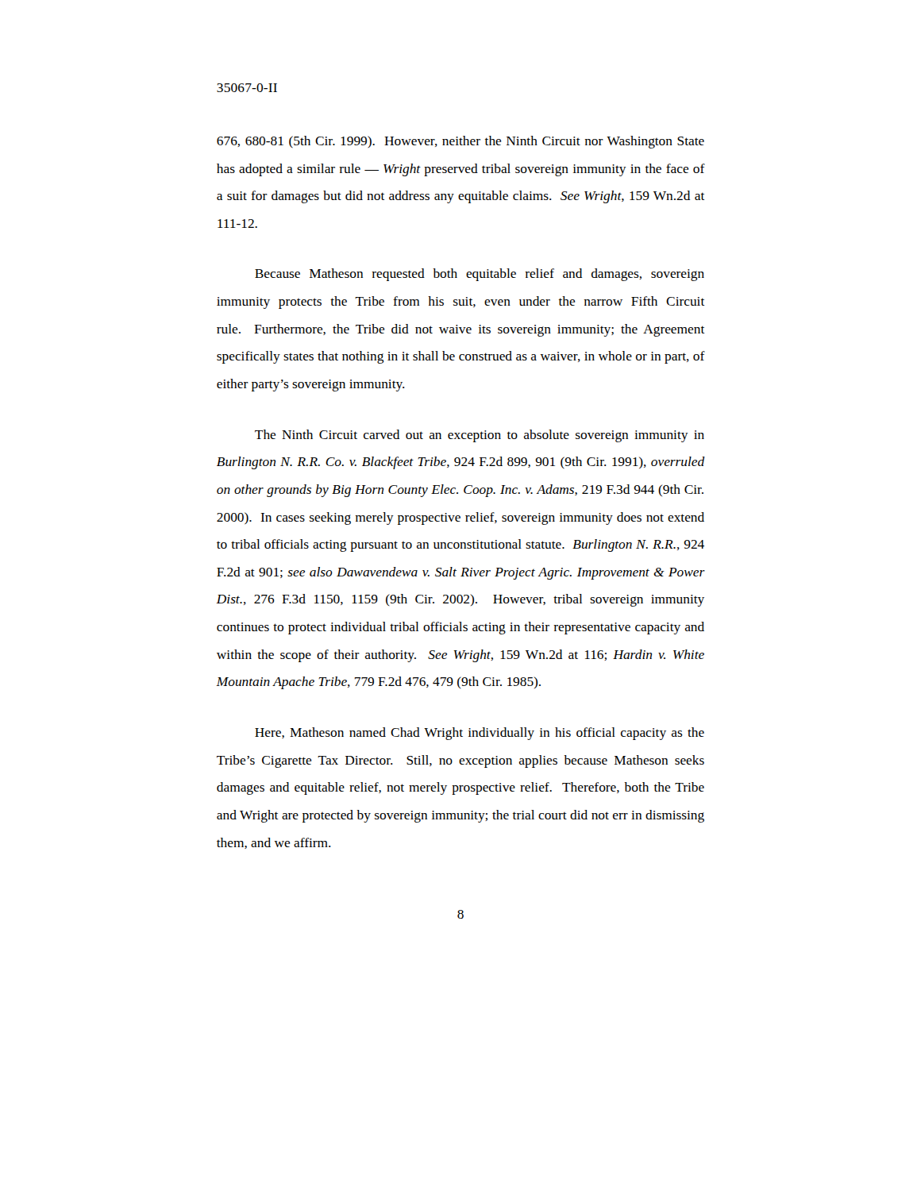35067-0-II
676, 680-81 (5th Cir. 1999). However, neither the Ninth Circuit nor Washington State has adopted a similar rule — Wright preserved tribal sovereign immunity in the face of a suit for damages but did not address any equitable claims. See Wright, 159 Wn.2d at 111-12.
Because Matheson requested both equitable relief and damages, sovereign immunity protects the Tribe from his suit, even under the narrow Fifth Circuit rule. Furthermore, the Tribe did not waive its sovereign immunity; the Agreement specifically states that nothing in it shall be construed as a waiver, in whole or in part, of either party’s sovereign immunity.
The Ninth Circuit carved out an exception to absolute sovereign immunity in Burlington N. R.R. Co. v. Blackfeet Tribe, 924 F.2d 899, 901 (9th Cir. 1991), overruled on other grounds by Big Horn County Elec. Coop. Inc. v. Adams, 219 F.3d 944 (9th Cir. 2000). In cases seeking merely prospective relief, sovereign immunity does not extend to tribal officials acting pursuant to an unconstitutional statute. Burlington N. R.R., 924 F.2d at 901; see also Dawavendewa v. Salt River Project Agric. Improvement & Power Dist., 276 F.3d 1150, 1159 (9th Cir. 2002). However, tribal sovereign immunity continues to protect individual tribal officials acting in their representative capacity and within the scope of their authority. See Wright, 159 Wn.2d at 116; Hardin v. White Mountain Apache Tribe, 779 F.2d 476, 479 (9th Cir. 1985).
Here, Matheson named Chad Wright individually in his official capacity as the Tribe’s Cigarette Tax Director. Still, no exception applies because Matheson seeks damages and equitable relief, not merely prospective relief. Therefore, both the Tribe and Wright are protected by sovereign immunity; the trial court did not err in dismissing them, and we affirm.
8